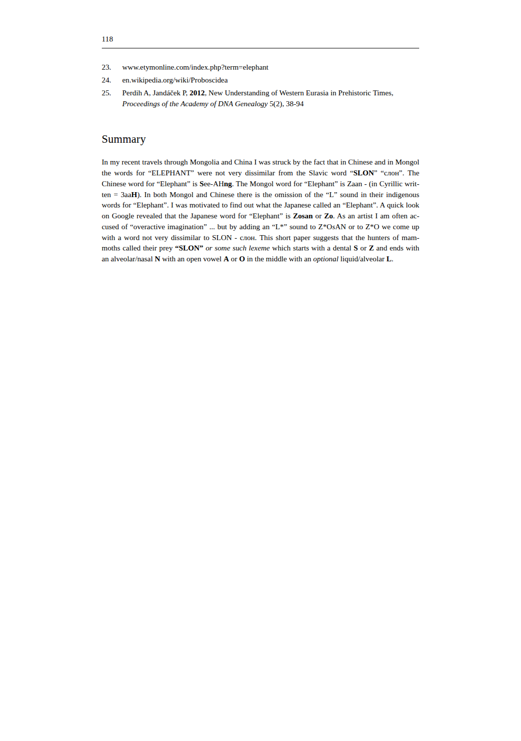118
23. www.etymonline.com/index.php?term=elephant
24. en.wikipedia.org/wiki/Proboscidea
25. Perdih A, Jandáček P, 2012, New Understanding of Western Eurasia in Prehistoric Times, Proceedings of the Academy of DNA Genealogy 5(2), 38-94
Summary
In my recent travels through Mongolia and China I was struck by the fact that in Chinese and in Mongol the words for “ELEPHANT” were not very dissimilar from the Slavic word “SLON” “слон”. The Chinese word for “Elephant” is See-AHng. The Mongol word for “Elephant” is Zaan - (in Cyrillic written = 3aaH). In both Mongol and Chinese there is the omission of the “L” sound in their indigenous words for “Elephant”. I was motivated to find out what the Japanese called an “Elephant”. A quick look on Google revealed that the Japanese word for “Elephant” is Zosan or Zo. As an artist I am often accused of “overactive imagination” ... but by adding an “L*” sound to Z*Os AN or to Z*O we come up with a word not very dissimilar to SLON - слон. This short paper suggests that the hunters of mammoths called their prey “SLON” or some such lexeme which starts with a dental S or Z and ends with an alveolar/nasal N with an open vowel A or O in the middle with an optional liquid/alveolar L.